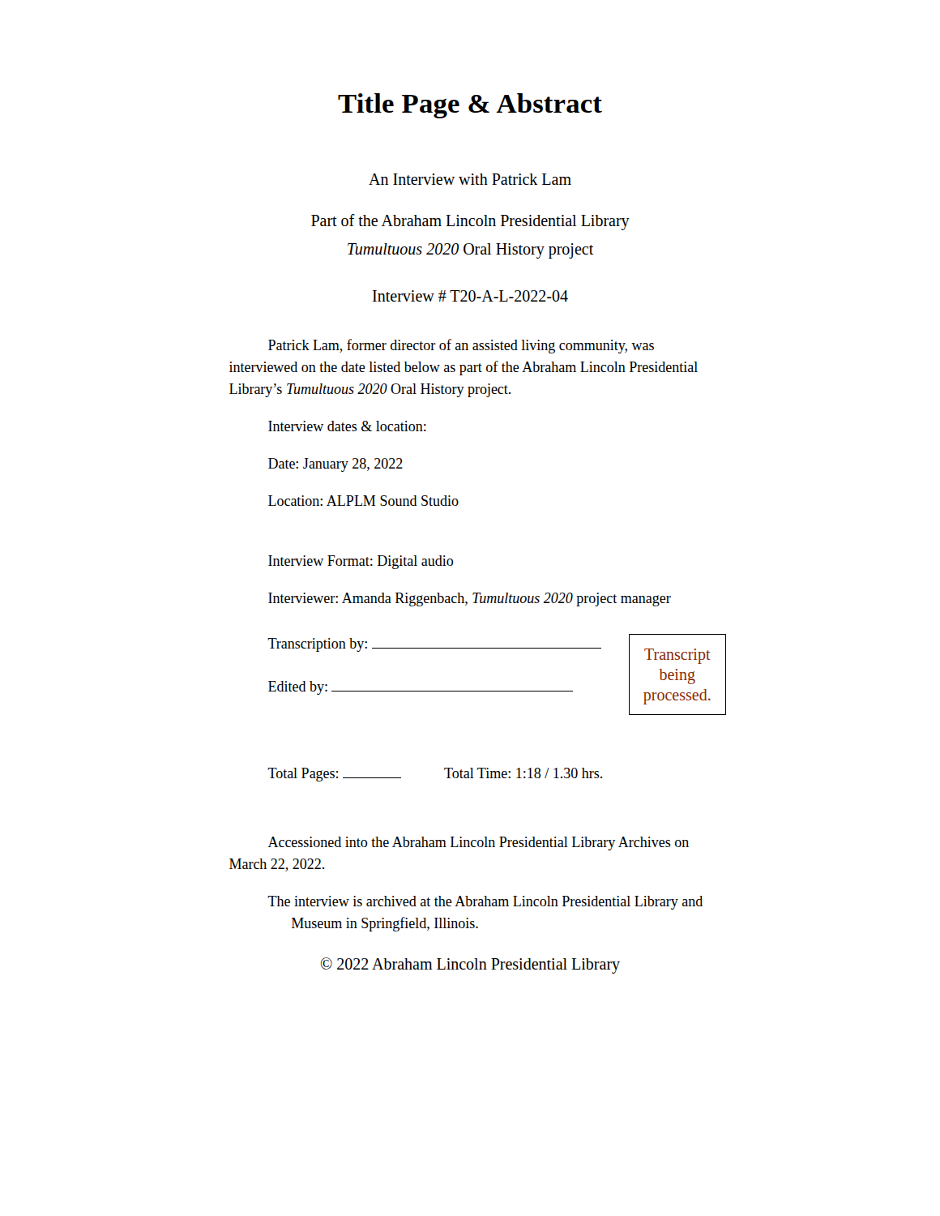Title Page & Abstract
An Interview with Patrick Lam
Part of the Abraham Lincoln Presidential Library
Tumultuous 2020 Oral History project
Interview # T20-A-L-2022-04
Patrick Lam, former director of an assisted living community, was interviewed on the date listed below as part of the Abraham Lincoln Presidential Library’s Tumultuous 2020 Oral History project.
Interview dates & location:
Date: January 28, 2022
Location: ALPLM Sound Studio
Interview Format: Digital audio
Interviewer: Amanda Riggenbach, Tumultuous 2020 project manager
Transcription by:
Edited by:
Transcript being processed.
Total Pages: Total Time: 1:18 / 1.30 hrs.
Accessioned into the Abraham Lincoln Presidential Library Archives on March 22, 2022.
The interview is archived at the Abraham Lincoln Presidential Library and Museum in Springfield, Illinois.
© 2022 Abraham Lincoln Presidential Library